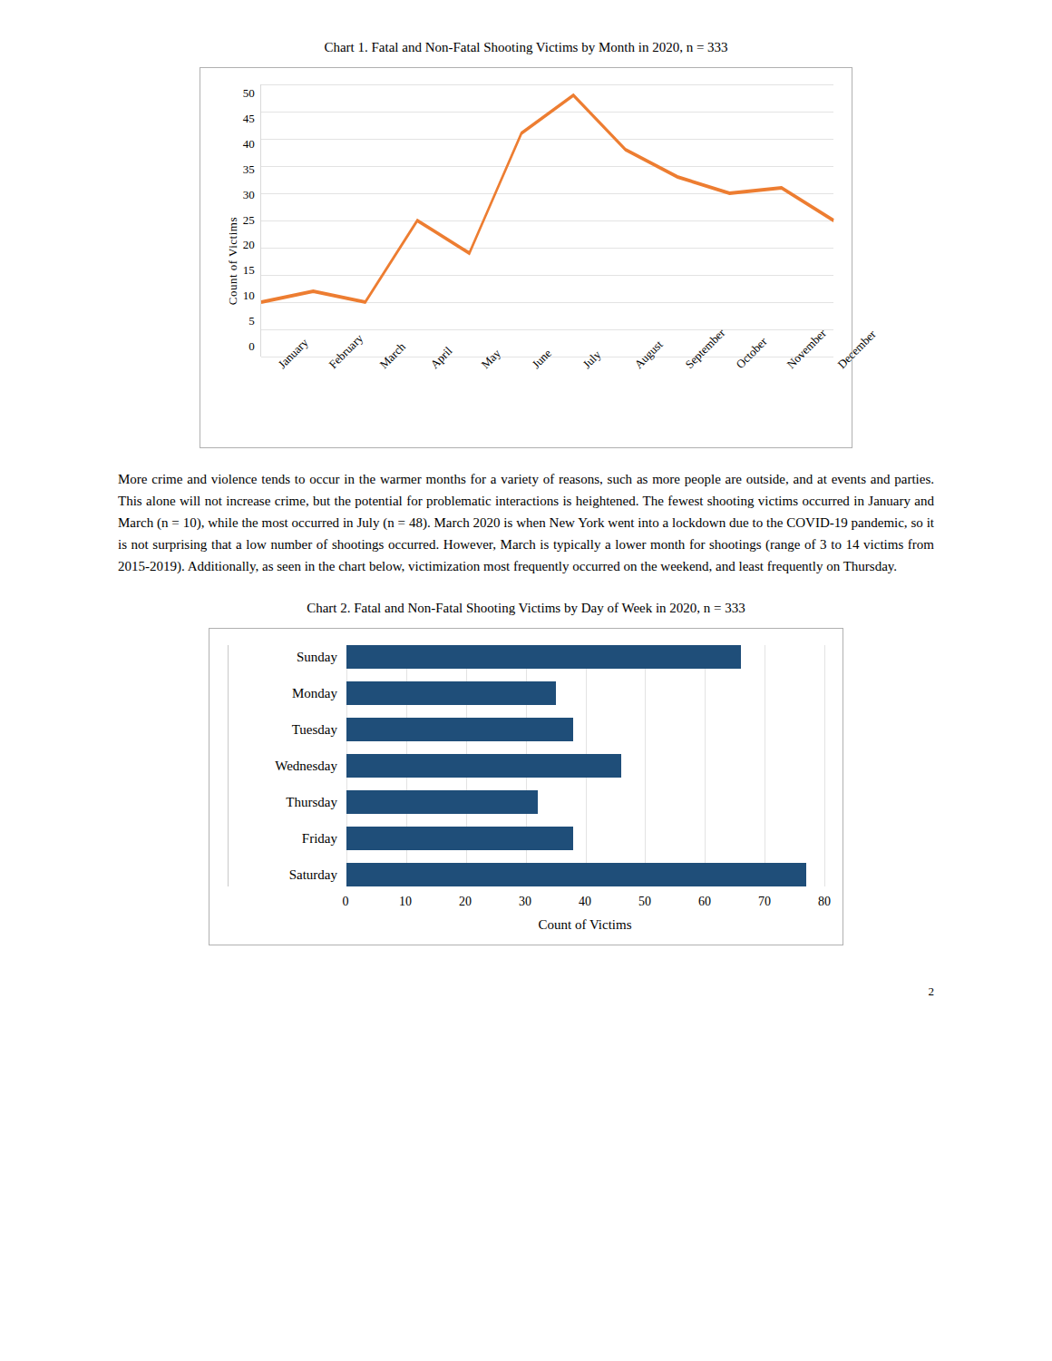Chart 1. Fatal and Non-Fatal Shooting Victims by Month in 2020, n = 333
Count of Victims
50
45
40
35
30
25
20
15
10
5
0
January February March April May June July August September October November December
More crime and violence tends to occur in the warmer months for a variety of reasons, such as more people are outside, and at events and parties. This alone will not increase crime, but the potential for problematic interactions is heightened. The fewest shooting victims occurred in January and March (n = 10), while the most occurred in July (n = 48). March 2020 is when New York went into a lockdown due to the COVID-19 pandemic, so it is not surprising that a low number of shootings occurred. However, March is typically a lower month for shootings (range of 3 to 14 victims from 2015-2019). Additionally, as seen in the chart below, victimization most frequently occurred on the weekend, and least frequently on Thursday.
Chart 2. Fatal and Non-Fatal Shooting Victims by Day of Week in 2020, n = 333
Sunday
Monday
Tuesday
Wednesday
Thursday
Friday
Saturday
0 10 20 30 40 50 60 70 80
Count of Victims
2